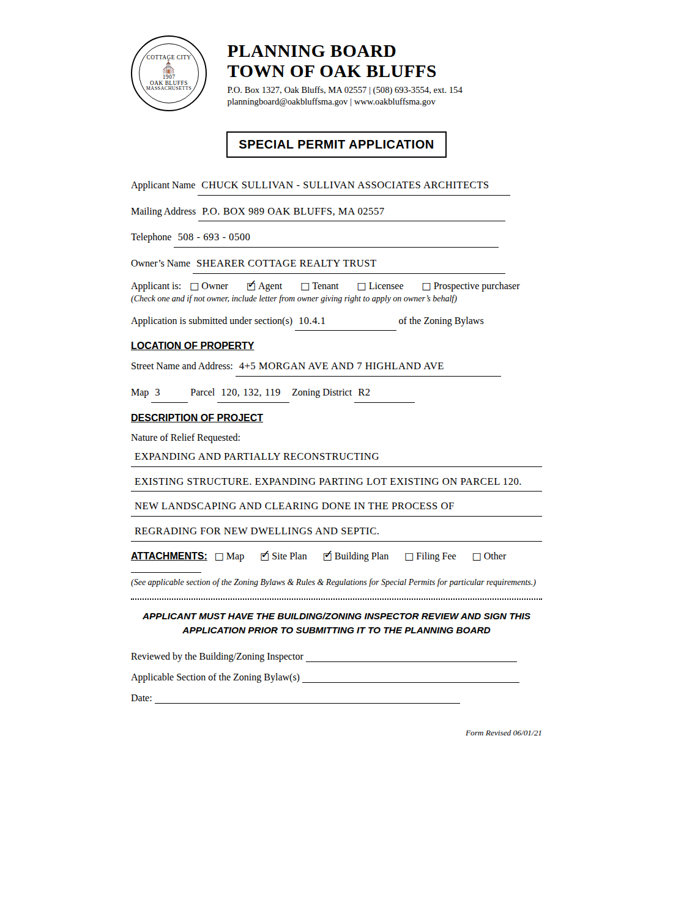COTTAGE CITY
⛪
1907
OAK BLUFFS
MASSACHUSETTS
PLANNING BOARD
TOWN OF OAK BLUFFS
P.O. Box 1327, Oak Bluffs, MA 02557 | (508) 693-3554, ext. 154
planningboard@oakbluffsma.gov | www.oakbluffsma.gov
SPECIAL PERMIT APPLICATION
Applicant Name CHUCK SULLIVAN - SULLIVAN ASSOCIATES ARCHITECTS
Mailing Address P.O. BOX 989 OAK BLUFFS, MA 02557
Telephone 508 - 693 - 0500
Owner’s Name SHEARER COTTAGE REALTY TRUST
Applicant is: □Owner □✓Agent □Tenant □Licensee □Prospective purchaser
(Check one and if not owner, include letter from owner giving right to apply on owner’s behalf)
Application is submitted under section(s) 10.4.1 of the Zoning Bylaws
LOCATION OF PROPERTY
Street Name and Address: 4+5 MORGAN AVE AND 7 HIGHLAND AVE
Map 3 Parcel 120, 132, 119 Zoning District R2
DESCRIPTION OF PROJECT
Nature of Relief Requested: EXPANDING AND PARTIALLY RECONSTRUCTING
EXISTING STRUCTURE. EXPANDING PARTING LOT EXISTING ON PARCEL 120. NEW LANDSCAPING AND CLEARING DONE IN THE PROCESS OF REGRADING FOR NEW DWELLINGS AND SEPTIC.
ATTACHMENTS: □Map □✓Site Plan □✓Building Plan □Filing Fee □Other
(See applicable section of the Zoning Bylaws & Rules & Regulations for Special Permits for particular requirements.)
APPLICANT MUST HAVE THE BUILDING/ZONING INSPECTOR REVIEW AND SIGN THIS
APPLICATION PRIOR TO SUBMITTING IT TO THE PLANNING BOARD
Reviewed by the Building/Zoning Inspector
Applicable Section of the Zoning Bylaw(s)
Date:
Form Revised 06/01/21